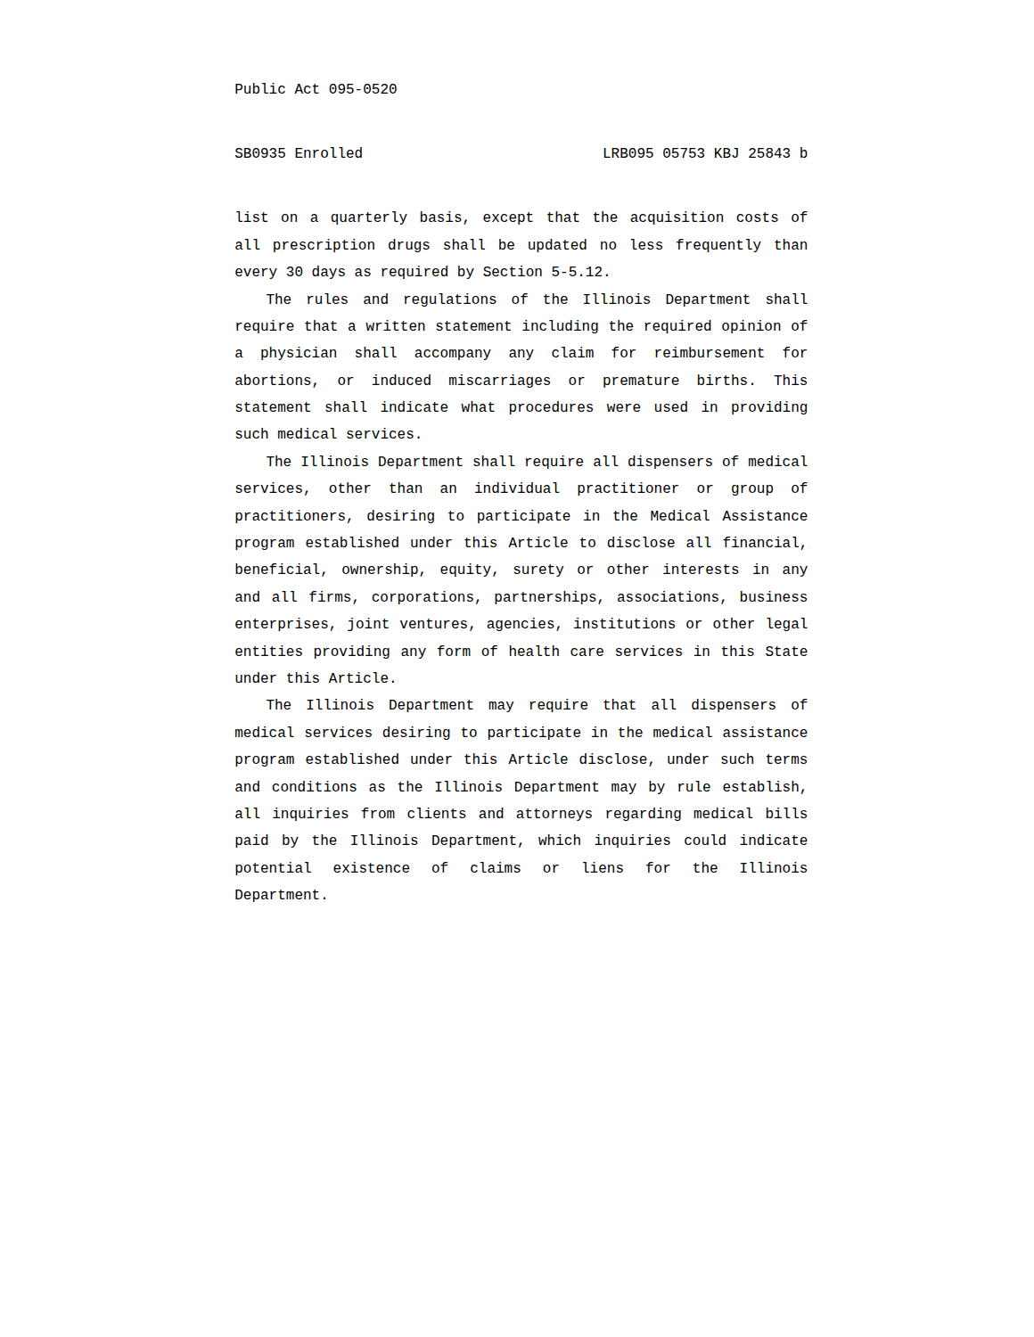Public Act 095-0520
SB0935 Enrolled LRB095 05753 KBJ 25843 b
list on a quarterly basis, except that the acquisition costs of all prescription drugs shall be updated no less frequently than every 30 days as required by Section 5-5.12.
The rules and regulations of the Illinois Department shall require that a written statement including the required opinion of a physician shall accompany any claim for reimbursement for abortions, or induced miscarriages or premature births. This statement shall indicate what procedures were used in providing such medical services.
The Illinois Department shall require all dispensers of medical services, other than an individual practitioner or group of practitioners, desiring to participate in the Medical Assistance program established under this Article to disclose all financial, beneficial, ownership, equity, surety or other interests in any and all firms, corporations, partnerships, associations, business enterprises, joint ventures, agencies, institutions or other legal entities providing any form of health care services in this State under this Article.
The Illinois Department may require that all dispensers of medical services desiring to participate in the medical assistance program established under this Article disclose, under such terms and conditions as the Illinois Department may by rule establish, all inquiries from clients and attorneys regarding medical bills paid by the Illinois Department, which inquiries could indicate potential existence of claims or liens for the Illinois Department.